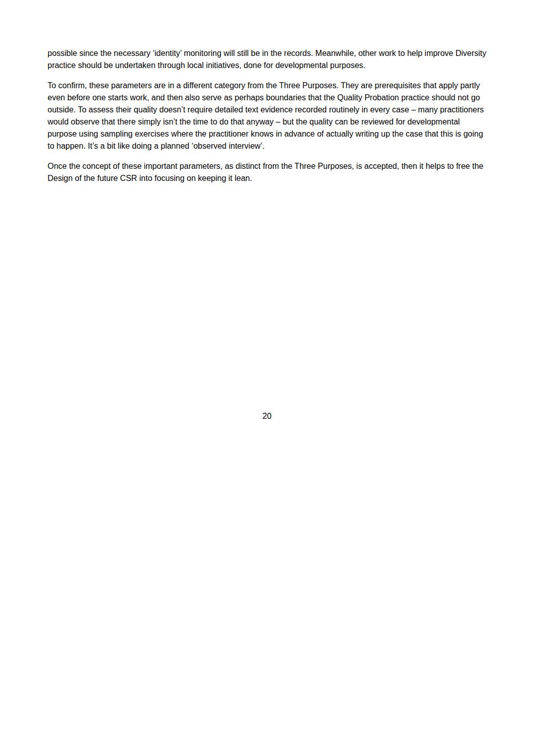possible since the necessary ‘identity’ monitoring will still be in the records. Meanwhile, other work to help improve Diversity practice should be undertaken through local initiatives, done for developmental purposes.
To confirm, these parameters are in a different category from the Three Purposes. They are prerequisites that apply partly even before one starts work, and then also serve as perhaps boundaries that the Quality Probation practice should not go outside. To assess their quality doesn’t require detailed text evidence recorded routinely in every case – many practitioners would observe that there simply isn’t the time to do that anyway – but the quality can be reviewed for developmental purpose using sampling exercises where the practitioner knows in advance of actually writing up the case that this is going to happen. It’s a bit like doing a planned ‘observed interview’.
Once the concept of these important parameters, as distinct from the Three Purposes, is accepted, then it helps to free the Design of the future CSR into focusing on keeping it lean.
20